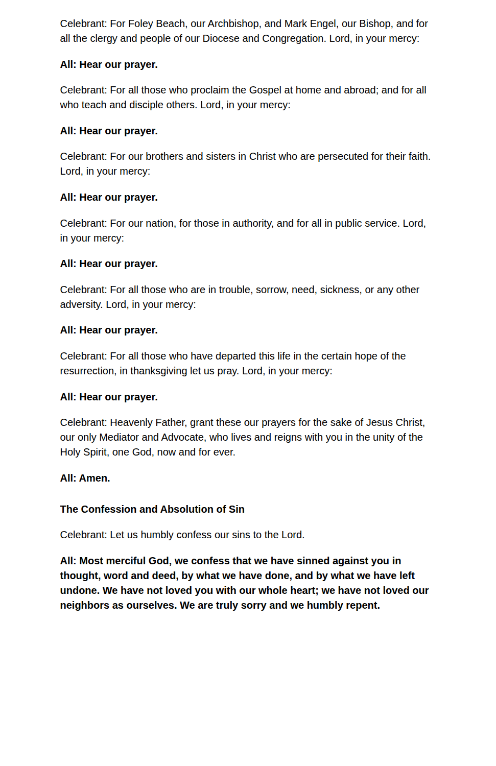Celebrant: For Foley Beach, our Archbishop, and Mark Engel, our Bishop, and for all the clergy and people of our Diocese and Congregation. Lord, in your mercy:
All: Hear our prayer.
Celebrant: For all those who proclaim the Gospel at home and abroad; and for all who teach and disciple others. Lord, in your mercy:
All: Hear our prayer.
Celebrant: For our brothers and sisters in Christ who are persecuted for their faith. Lord, in your mercy:
All: Hear our prayer.
Celebrant: For our nation, for those in authority, and for all in public service. Lord, in your mercy:
All: Hear our prayer.
Celebrant: For all those who are in trouble, sorrow, need, sickness, or any other adversity. Lord, in your mercy:
All: Hear our prayer.
Celebrant: For all those who have departed this life in the certain hope of the resurrection, in thanksgiving let us pray. Lord, in your mercy:
All: Hear our prayer.
Celebrant: Heavenly Father, grant these our prayers for the sake of Jesus Christ, our only Mediator and Advocate, who lives and reigns with you in the unity of the Holy Spirit, one God, now and for ever.
All: Amen.
The Confession and Absolution of Sin
Celebrant: Let us humbly confess our sins to the Lord.
All: Most merciful God, we confess that we have sinned against you in thought, word and deed, by what we have done, and by what we have left undone. We have not loved you with our whole heart; we have not loved our neighbors as ourselves. We are truly sorry and we humbly repent.